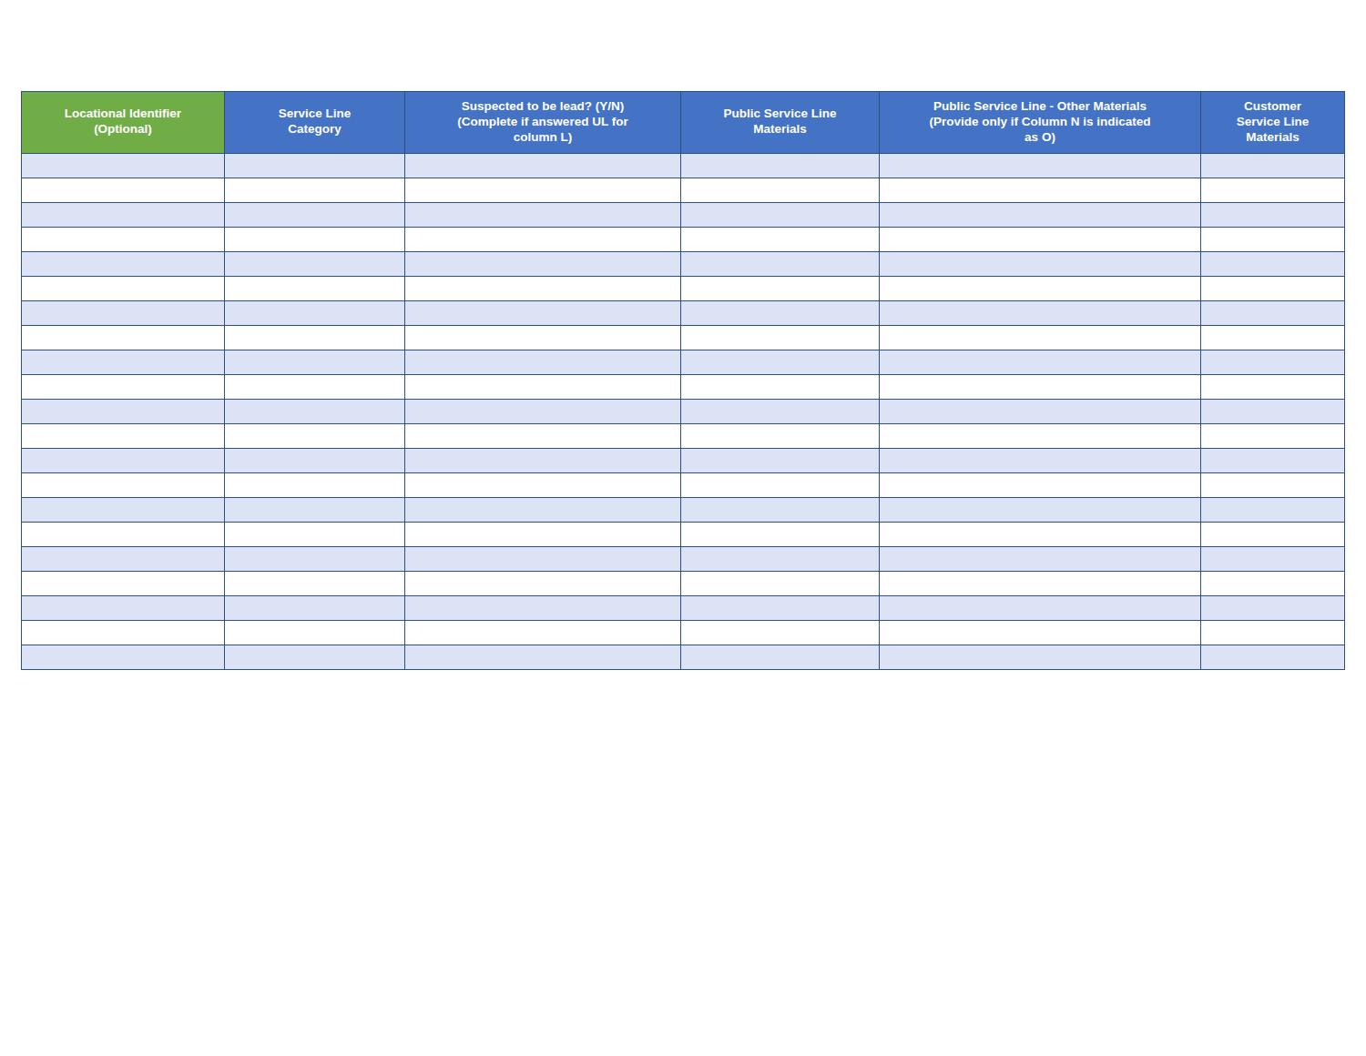| Locational Identifier (Optional) | Service Line Category | Suspected to be lead? (Y/N) (Complete if answered UL for column L) | Public Service Line Materials | Public Service Line - Other Materials (Provide only if Column N is indicated as O) | Customer Service Line Materials |
| --- | --- | --- | --- | --- | --- |